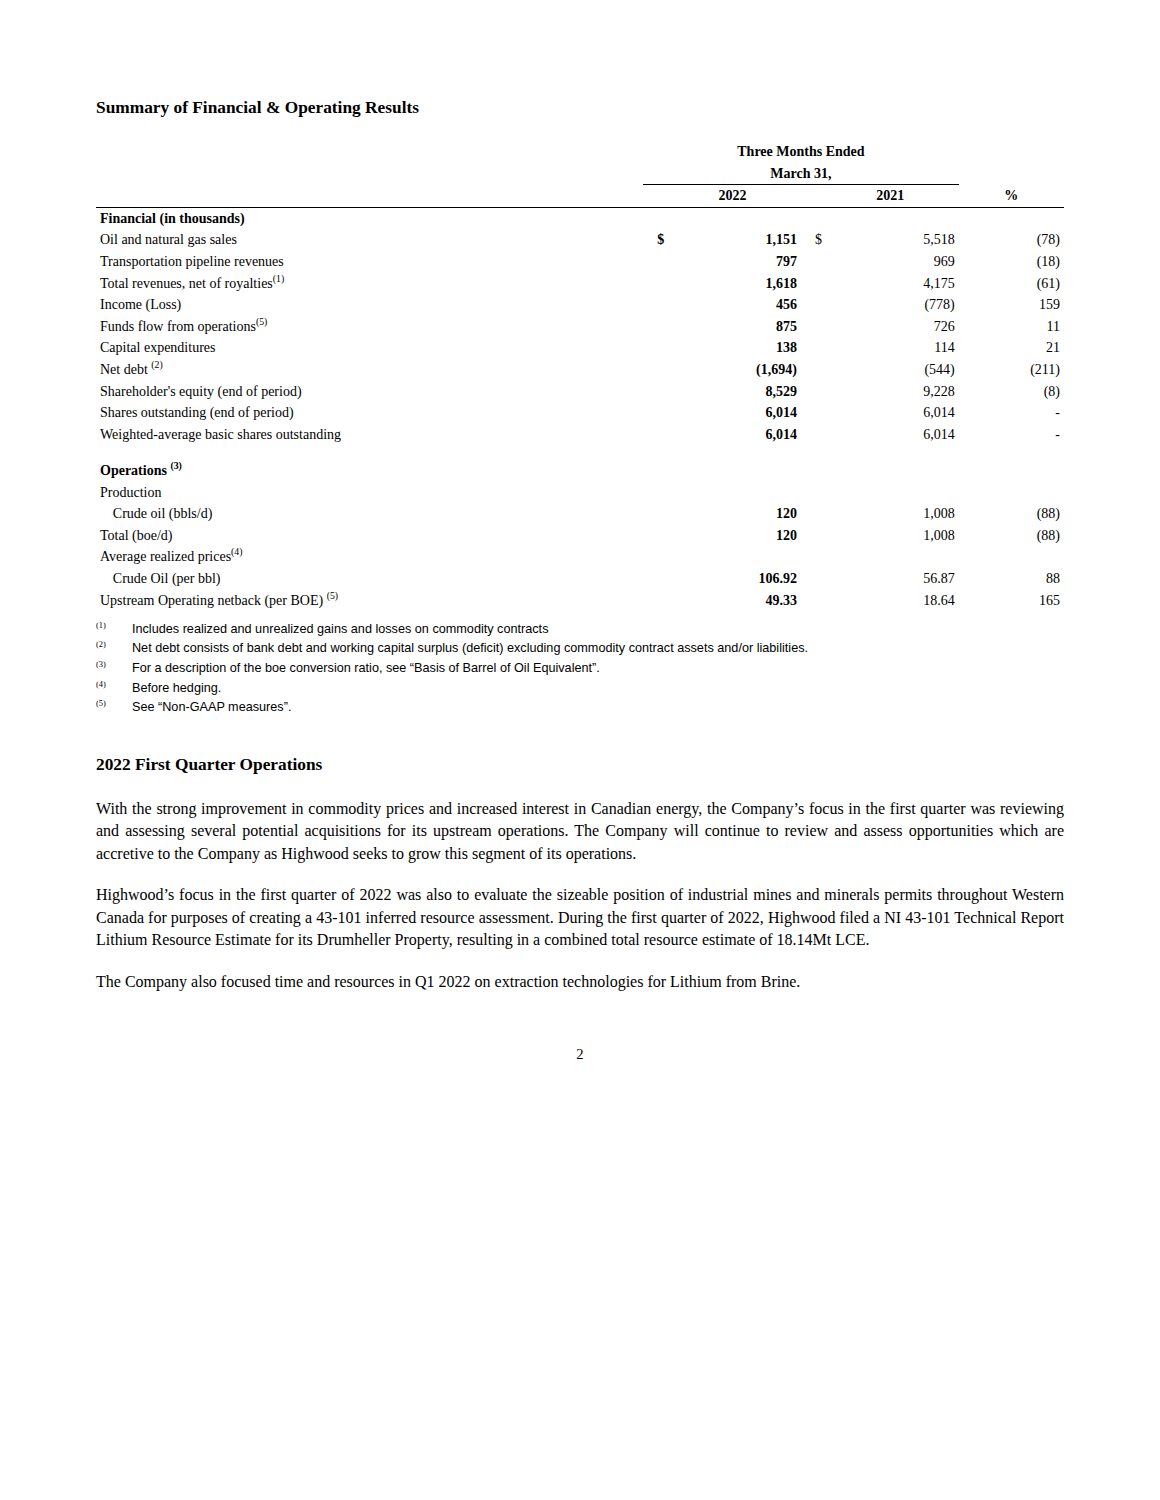Summary of Financial & Operating Results
| | Three Months Ended | |
| | March 31, | |
| | | 2022 | | 2021 | % |
| Financial (in thousands) | | | | | |
| Oil and natural gas sales | $ | 1,151 | $ | 5,518 | (78) |
| Transportation pipeline revenues | | 797 | | 969 | (18) |
| Total revenues, net of royalties (1) | | 1,618 | | 4,175 | (61) |
| Income (Loss) | | 456 | | (778) | 159 |
| Funds flow from operations (5) | | 875 | | 726 | 11 |
| Capital expenditures | | 138 | | 114 | 21 |
| Net debt (2) | | (1,694) | | (544) | (211) |
| Shareholder's equity (end of period) | | 8,529 | | 9,228 | (8) |
| Shares outstanding (end of period) | | 6,014 | | 6,014 | - |
| Weighted-average basic shares outstanding | | 6,014 | | 6,014 | - |
| Operations (3) | | | | | |
| Production | | | | | |
| Crude oil (bbls/d) | | 120 | | 1,008 | (88) |
| Total (boe/d) | | 120 | | 1,008 | (88) |
| Average realized prices (4) | | | | | |
| Crude Oil (per bbl) | | 106.92 | | 56.87 | 88 |
| Upstream Operating netback (per BOE) (5) | | 49.33 | | 18.64 | 165 |
| (1) | Includes realized and unrealized gains and losses on commodity contracts |
| (2) | Net debt consists of bank debt and working capital surplus (deficit) excluding commodity contract assets and/or liabilities. |
| (3) | For a description of the boe conversion ratio, see “Basis of Barrel of Oil Equivalent”. |
| (4) | Before hedging. |
| (5) | See “Non-GAAP measures”. |
2022 First Quarter Operations
With the strong improvement in commodity prices and increased interest in Canadian energy, the Company’s focus in the first quarter was reviewing and assessing several potential acquisitions for its upstream operations. The Company will continue to review and assess opportunities which are accretive to the Company as Highwood seeks to grow this segment of its operations.
Highwood’s focus in the first quarter of 2022 was also to evaluate the sizeable position of industrial mines and minerals permits throughout Western Canada for purposes of creating a 43-101 inferred resource assessment. During the first quarter of 2022, Highwood filed a NI 43-101 Technical Report Lithium Resource Estimate for its Drumheller Property, resulting in a combined total resource estimate of 18.14Mt LCE.
The Company also focused time and resources in Q1 2022 on extraction technologies for Lithium from Brine.
2